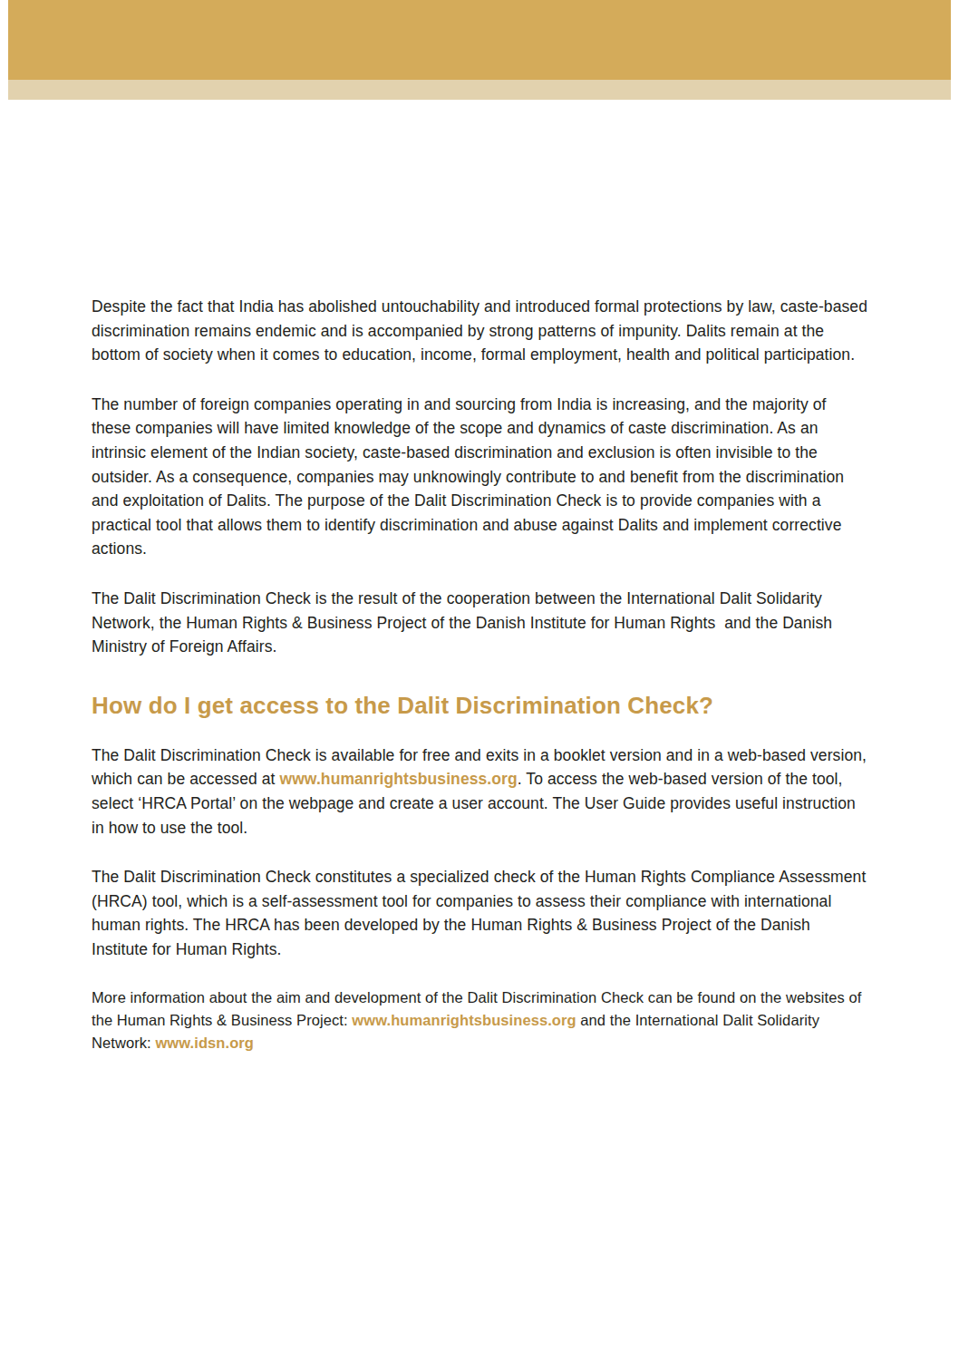Despite the fact that India has abolished untouchability and introduced formal protections by law, caste-based discrimination remains endemic and is accompanied by strong patterns of impunity. Dalits remain at the bottom of society when it comes to education, income, formal employment, health and political participation.
The number of foreign companies operating in and sourcing from India is increasing, and the majority of these companies will have limited knowledge of the scope and dynamics of caste discrimination. As an intrinsic element of the Indian society, caste-based discrimination and exclusion is often invisible to the outsider. As a consequence, companies may unknowingly contribute to and benefit from the discrimination and exploitation of Dalits. The purpose of the Dalit Discrimination Check is to provide companies with a practical tool that allows them to identify discrimination and abuse against Dalits and implement corrective actions.
The Dalit Discrimination Check is the result of the cooperation between the International Dalit Solidarity Network, the Human Rights & Business Project of the Danish Institute for Human Rights and the Danish Ministry of Foreign Affairs.
How do I get access to the Dalit Discrimination Check?
The Dalit Discrimination Check is available for free and exits in a booklet version and in a web-based version, which can be accessed at www.humanrightsbusiness.org. To access the web-based version of the tool, select ‘HRCA Portal’ on the webpage and create a user account. The User Guide provides useful instruction in how to use the tool.
The Dalit Discrimination Check constitutes a specialized check of the Human Rights Compliance Assessment (HRCA) tool, which is a self-assessment tool for companies to assess their compliance with international human rights. The HRCA has been developed by the Human Rights & Business Project of the Danish Institute for Human Rights.
More information about the aim and development of the Dalit Discrimination Check can be found on the websites of the Human Rights & Business Project: www.humanrightsbusiness.org and the International Dalit Solidarity Network: www.idsn.org